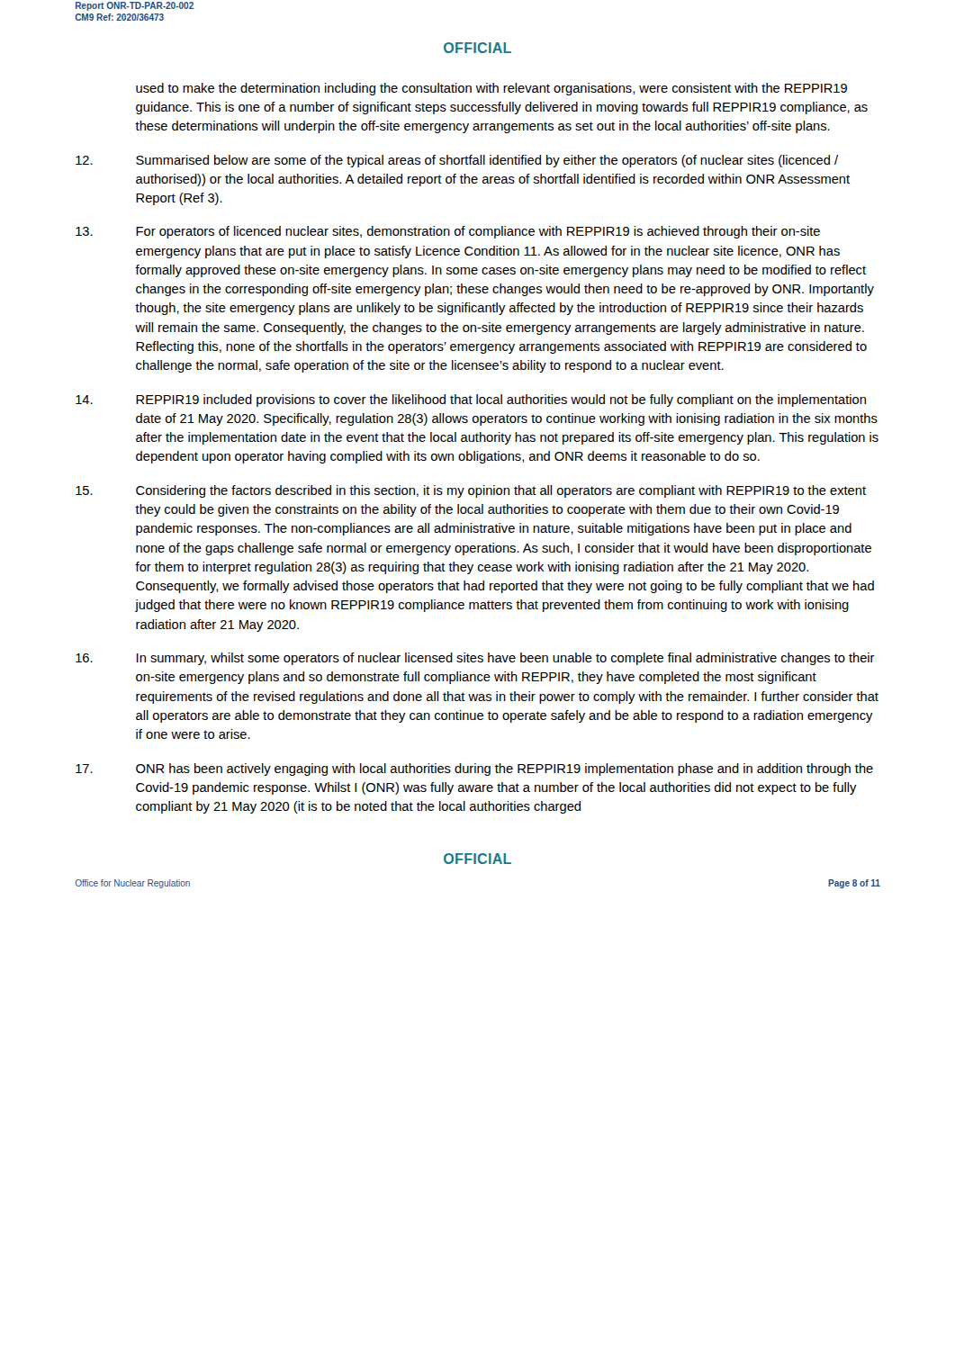Report ONR-TD-PAR-20-002
CM9 Ref: 2020/36473
OFFICIAL
used to make the determination including the consultation with relevant organisations, were consistent with the REPPIR19 guidance. This is one of a number of significant steps successfully delivered in moving towards full REPPIR19 compliance, as these determinations will underpin the off-site emergency arrangements as set out in the local authorities’ off-site plans.
12. Summarised below are some of the typical areas of shortfall identified by either the operators (of nuclear sites (licenced / authorised)) or the local authorities. A detailed report of the areas of shortfall identified is recorded within ONR Assessment Report (Ref 3).
13. For operators of licenced nuclear sites, demonstration of compliance with REPPIR19 is achieved through their on-site emergency plans that are put in place to satisfy Licence Condition 11. As allowed for in the nuclear site licence, ONR has formally approved these on-site emergency plans. In some cases on-site emergency plans may need to be modified to reflect changes in the corresponding off-site emergency plan; these changes would then need to be re-approved by ONR. Importantly though, the site emergency plans are unlikely to be significantly affected by the introduction of REPPIR19 since their hazards will remain the same. Consequently, the changes to the on-site emergency arrangements are largely administrative in nature. Reflecting this, none of the shortfalls in the operators’ emergency arrangements associated with REPPIR19 are considered to challenge the normal, safe operation of the site or the licensee’s ability to respond to a nuclear event.
14. REPPIR19 included provisions to cover the likelihood that local authorities would not be fully compliant on the implementation date of 21 May 2020. Specifically, regulation 28(3) allows operators to continue working with ionising radiation in the six months after the implementation date in the event that the local authority has not prepared its off-site emergency plan. This regulation is dependent upon operator having complied with its own obligations, and ONR deems it reasonable to do so.
15. Considering the factors described in this section, it is my opinion that all operators are compliant with REPPIR19 to the extent they could be given the constraints on the ability of the local authorities to cooperate with them due to their own Covid-19 pandemic responses. The non-compliances are all administrative in nature, suitable mitigations have been put in place and none of the gaps challenge safe normal or emergency operations. As such, I consider that it would have been disproportionate for them to interpret regulation 28(3) as requiring that they cease work with ionising radiation after the 21 May 2020. Consequently, we formally advised those operators that had reported that they were not going to be fully compliant that we had judged that there were no known REPPIR19 compliance matters that prevented them from continuing to work with ionising radiation after 21 May 2020.
16. In summary, whilst some operators of nuclear licensed sites have been unable to complete final administrative changes to their on-site emergency plans and so demonstrate full compliance with REPPIR, they have completed the most significant requirements of the revised regulations and done all that was in their power to comply with the remainder. I further consider that all operators are able to demonstrate that they can continue to operate safely and be able to respond to a radiation emergency if one were to arise.
17. ONR has been actively engaging with local authorities during the REPPIR19 implementation phase and in addition through the Covid-19 pandemic response. Whilst I (ONR) was fully aware that a number of the local authorities did not expect to be fully compliant by 21 May 2020 (it is to be noted that the local authorities charged
OFFICIAL
Office for Nuclear Regulation Page 8 of 11